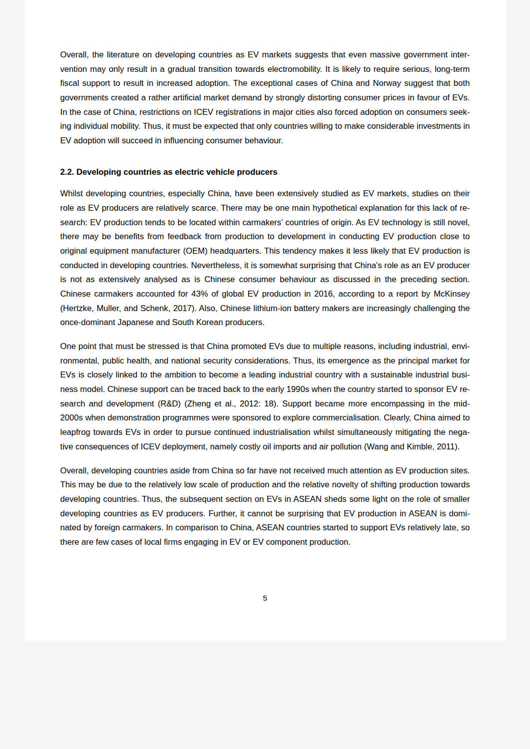Overall, the literature on developing countries as EV markets suggests that even massive government intervention may only result in a gradual transition towards electromobility. It is likely to require serious, long-term fiscal support to result in increased adoption. The exceptional cases of China and Norway suggest that both governments created a rather artificial market demand by strongly distorting consumer prices in favour of EVs. In the case of China, restrictions on ICEV registrations in major cities also forced adoption on consumers seeking individual mobility. Thus, it must be expected that only countries willing to make considerable investments in EV adoption will succeed in influencing consumer behaviour.
2.2. Developing countries as electric vehicle producers
Whilst developing countries, especially China, have been extensively studied as EV markets, studies on their role as EV producers are relatively scarce. There may be one main hypothetical explanation for this lack of research: EV production tends to be located within carmakers' countries of origin. As EV technology is still novel, there may be benefits from feedback from production to development in conducting EV production close to original equipment manufacturer (OEM) headquarters. This tendency makes it less likely that EV production is conducted in developing countries. Nevertheless, it is somewhat surprising that China's role as an EV producer is not as extensively analysed as is Chinese consumer behaviour as discussed in the preceding section. Chinese carmakers accounted for 43% of global EV production in 2016, according to a report by McKinsey (Hertzke, Muller, and Schenk, 2017). Also, Chinese lithium-ion battery makers are increasingly challenging the once-dominant Japanese and South Korean producers.
One point that must be stressed is that China promoted EVs due to multiple reasons, including industrial, environmental, public health, and national security considerations. Thus, its emergence as the principal market for EVs is closely linked to the ambition to become a leading industrial country with a sustainable industrial business model. Chinese support can be traced back to the early 1990s when the country started to sponsor EV research and development (R&D) (Zheng et al., 2012: 18). Support became more encompassing in the mid-2000s when demonstration programmes were sponsored to explore commercialisation. Clearly, China aimed to leapfrog towards EVs in order to pursue continued industrialisation whilst simultaneously mitigating the negative consequences of ICEV deployment, namely costly oil imports and air pollution (Wang and Kimble, 2011).
Overall, developing countries aside from China so far have not received much attention as EV production sites. This may be due to the relatively low scale of production and the relative novelty of shifting production towards developing countries. Thus, the subsequent section on EVs in ASEAN sheds some light on the role of smaller developing countries as EV producers. Further, it cannot be surprising that EV production in ASEAN is dominated by foreign carmakers. In comparison to China, ASEAN countries started to support EVs relatively late, so there are few cases of local firms engaging in EV or EV component production.
5